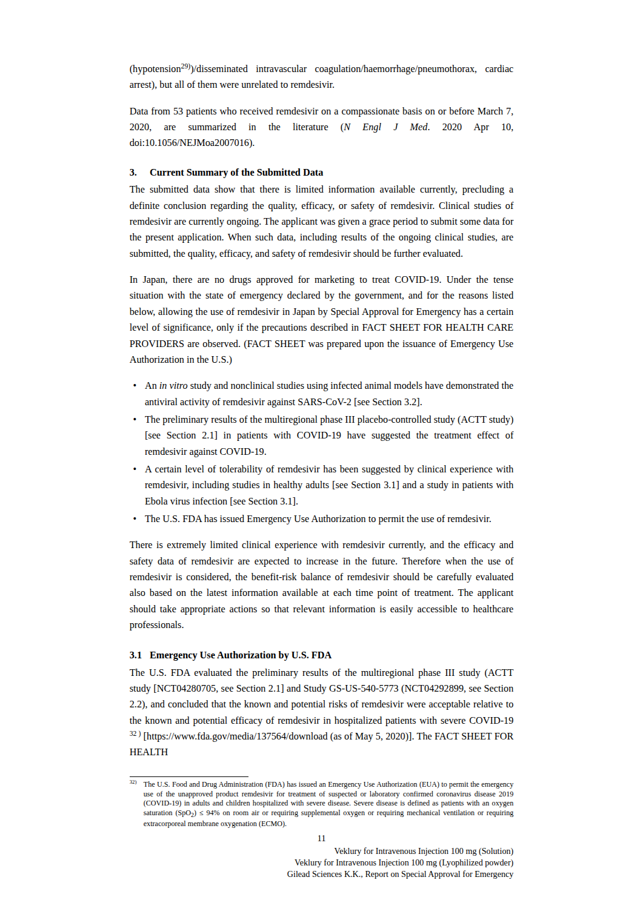(hypotension29))/disseminated intravascular coagulation/haemorrhage/pneumothorax, cardiac arrest), but all of them were unrelated to remdesivir.
Data from 53 patients who received remdesivir on a compassionate basis on or before March 7, 2020, are summarized in the literature (N Engl J Med. 2020 Apr 10, doi:10.1056/NEJMoa2007016).
3. Current Summary of the Submitted Data
The submitted data show that there is limited information available currently, precluding a definite conclusion regarding the quality, efficacy, or safety of remdesivir. Clinical studies of remdesivir are currently ongoing. The applicant was given a grace period to submit some data for the present application. When such data, including results of the ongoing clinical studies, are submitted, the quality, efficacy, and safety of remdesivir should be further evaluated.
In Japan, there are no drugs approved for marketing to treat COVID-19. Under the tense situation with the state of emergency declared by the government, and for the reasons listed below, allowing the use of remdesivir in Japan by Special Approval for Emergency has a certain level of significance, only if the precautions described in FACT SHEET FOR HEALTH CARE PROVIDERS are observed. (FACT SHEET was prepared upon the issuance of Emergency Use Authorization in the U.S.)
An in vitro study and nonclinical studies using infected animal models have demonstrated the antiviral activity of remdesivir against SARS-CoV-2 [see Section 3.2].
The preliminary results of the multiregional phase III placebo-controlled study (ACTT study) [see Section 2.1] in patients with COVID-19 have suggested the treatment effect of remdesivir against COVID-19.
A certain level of tolerability of remdesivir has been suggested by clinical experience with remdesivir, including studies in healthy adults [see Section 3.1] and a study in patients with Ebola virus infection [see Section 3.1].
The U.S. FDA has issued Emergency Use Authorization to permit the use of remdesivir.
There is extremely limited clinical experience with remdesivir currently, and the efficacy and safety data of remdesivir are expected to increase in the future. Therefore when the use of remdesivir is considered, the benefit-risk balance of remdesivir should be carefully evaluated also based on the latest information available at each time point of treatment. The applicant should take appropriate actions so that relevant information is easily accessible to healthcare professionals.
3.1 Emergency Use Authorization by U.S. FDA
The U.S. FDA evaluated the preliminary results of the multiregional phase III study (ACTT study [NCT04280705, see Section 2.1] and Study GS-US-540-5773 (NCT04292899, see Section 2.2), and concluded that the known and potential risks of remdesivir were acceptable relative to the known and potential efficacy of remdesivir in hospitalized patients with severe COVID-19 32 ) [https://www.fda.gov/media/137564/download (as of May 5, 2020)]. The FACT SHEET FOR HEALTH
32)
The U.S. Food and Drug Administration (FDA) has issued an Emergency Use Authorization (EUA) to permit the emergency use of the unapproved product remdesivir for treatment of suspected or laboratory confirmed coronavirus disease 2019 (COVID-19) in adults and children hospitalized with severe disease. Severe disease is defined as patients with an oxygen saturation (SpO2) ≤ 94% on room air or requiring supplemental oxygen or requiring mechanical ventilation or requiring extracorporeal membrane oxygenation (ECMO).
11
Veklury for Intravenous Injection 100 mg (Solution)
Veklury for Intravenous Injection 100 mg (Lyophilized powder)
Gilead Sciences K.K., Report on Special Approval for Emergency